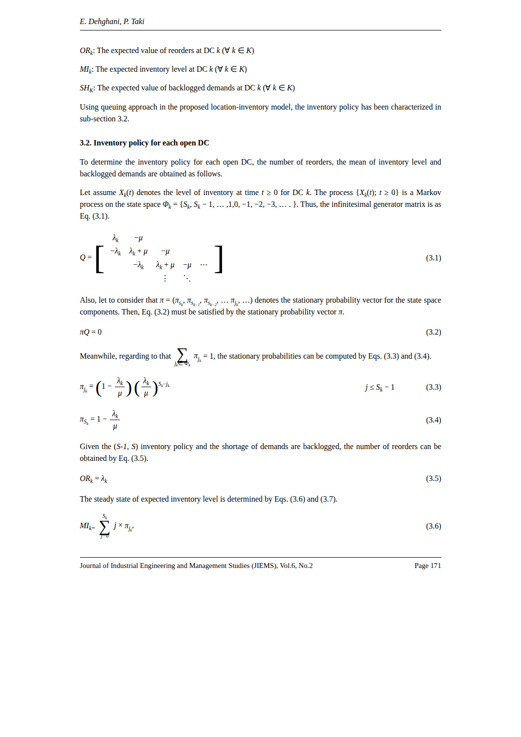E. Dehghani, P. Taki
ORk: The expected value of reorders at DC k (∀ k ∈ K)
MIk: The expected inventory level at DC k (∀ k ∈ K)
SHK: The expected value of backlogged demands at DC k (∀ k ∈ K)
Using queuing approach in the proposed location-inventory model, the inventory policy has been characterized in sub-section 3.2.
3.2. Inventory policy for each open DC
To determine the inventory policy for each open DC, the number of reorders, the mean of inventory level and backlogged demands are obtained as follows.
Let assume Xk(t) denotes the level of inventory at time t ≥ 0 for DC k. The process {Xk(t); t ≥ 0} is a Markov process on the state space Φk = {Sk, Sk − 1, … ,1,0, −1, −2, −3, … . }. Thus, the infinitesimal generator matrix is as Eq. (3.1).
Q = [
| λ k | − μ | | | |
| − λ k | λ k + μ | − μ | | |
| | − λ k | λ k + μ | − μ | ⋯ |
| | | ⋮ | ⋱ | |
]
(3.1)
Also, let to consider that π = (πsk, πsk−1, πsk−2, … πjk, …) denotes the stationary probability vector for the state space components. Then, Eq. (3.2) must be satisfied by the stationary probability vector π.
πQ = 0
(3.2)
Meanwhile, regarding to that ∑jk∈ Φk πjk = 1, the stationary probabilities can be computed by Eqs. (3.3) and (3.4).
πjk = ( 1 − λk μ ) ( λk μ ) Sk−jk
j ≤ Sk − 1
(3.3)
πSk = 1 − λk μ
(3.4)
Given the (S-1, S) inventory policy and the shortage of demands are backlogged, the number of reorders can be obtained by Eq. (3.5).
ORk = λk
(3.5)
The steady state of expected inventory level is determined by Eqs. (3.6) and (3.7).
MIk= Sk ∑ j=0 j × πjk,
(3.6)
Journal of Industrial Engineering and Management Studies (JIEMS), Vol.6, No.2 Page 171